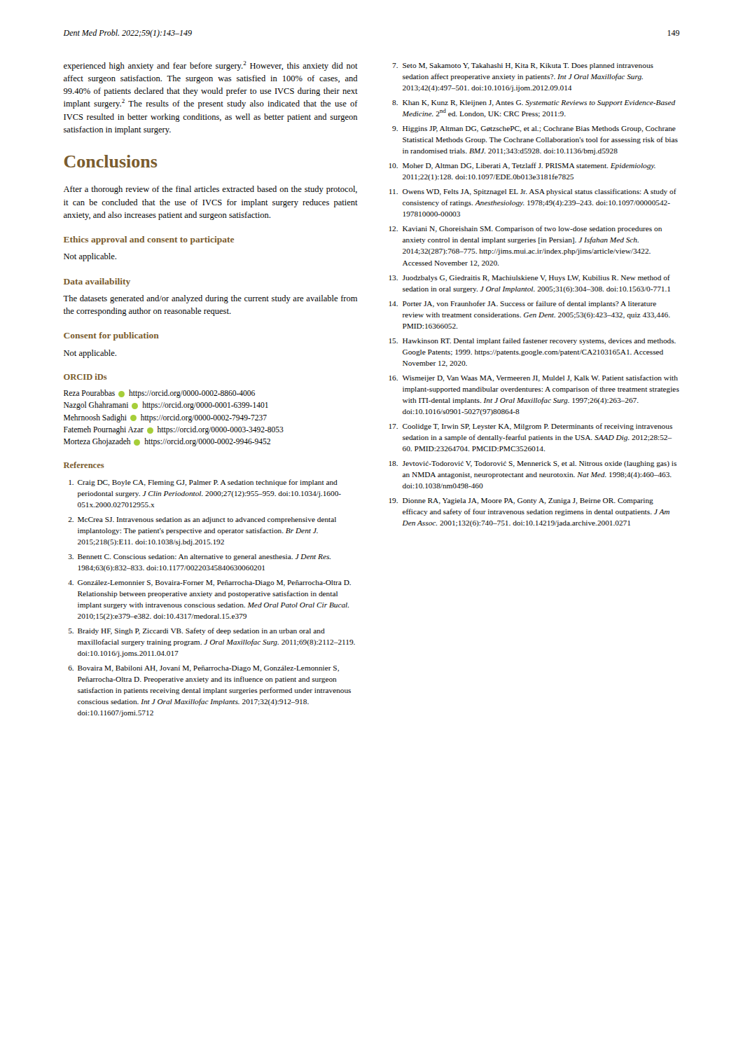Dent Med Probl. 2022;59(1):143–149
149
experienced high anxiety and fear before surgery.2 However, this anxiety did not affect surgeon satisfaction. The surgeon was satisfied in 100% of cases, and 99.40% of patients declared that they would prefer to use IVCS during their next implant surgery.2 The results of the present study also indicated that the use of IVCS resulted in better working conditions, as well as better patient and surgeon satisfaction in implant surgery.
Conclusions
After a thorough review of the final articles extracted based on the study protocol, it can be concluded that the use of IVCS for implant surgery reduces patient anxiety, and also increases patient and surgeon satisfaction.
Ethics approval and consent to participate
Not applicable.
Data availability
The datasets generated and/or analyzed during the current study are available from the corresponding author on reasonable request.
Consent for publication
Not applicable.
ORCID iDs
Reza Pourabbas https://orcid.org/0000-0002-8860-4006
Nazgol Ghahramani https://orcid.org/0000-0001-6399-1401
Mehrnoosh Sadighi https://orcid.org/0000-0002-7949-7237
Fatemeh Pournaghi Azar https://orcid.org/0000-0003-3492-8053
Morteza Ghojazadeh https://orcid.org/0000-0002-9946-9452
References
Craig DC, Boyle CA, Fleming GJ, Palmer P. A sedation technique for implant and periodontal surgery. J Clin Periodontol. 2000;27(12):955–959. doi:10.1034/j.1600-051x.2000.027012955.x
McCrea SJ. Intravenous sedation as an adjunct to advanced comprehensive dental implantology: The patient's perspective and operator satisfaction. Br Dent J. 2015;218(5):E11. doi:10.1038/sj.bdj.2015.192
Bennett C. Conscious sedation: An alternative to general anesthesia. J Dent Res. 1984;63(6):832–833. doi:10.1177/00220345840630060201
González-Lemonnier S, Bovaira-Forner M, Peñarrocha-Diago M, Peñarrocha-Oltra D. Relationship between preoperative anxiety and postoperative satisfaction in dental implant surgery with intravenous conscious sedation. Med Oral Patol Oral Cir Bucal. 2010;15(2):e379–e382. doi:10.4317/medoral.15.e379
Braidy HF, Singh P, Ziccardi VB. Safety of deep sedation in an urban oral and maxillofacial surgery training program. J Oral Maxillofac Surg. 2011;69(8):2112–2119. doi:10.1016/j.joms.2011.04.017
Bovaira M, Babiloni AH, Jovaní M, Peñarrocha-Diago M, González-Lemonnier S, Peñarrocha-Oltra D. Preoperative anxiety and its influence on patient and surgeon satisfaction in patients receiving dental implant surgeries performed under intravenous conscious sedation. Int J Oral Maxillofac Implants. 2017;32(4):912–918. doi:10.11607/jomi.5712
Seto M, Sakamoto Y, Takahashi H, Kita R, Kikuta T. Does planned intravenous sedation affect preoperative anxiety in patients?. Int J Oral Maxillofac Surg. 2013;42(4):497–501. doi:10.1016/j.ijom.2012.09.014
Khan K, Kunz R, Kleijnen J, Antes G. Systematic Reviews to Support Evidence-Based Medicine. 2nd ed. London, UK: CRC Press; 2011:9.
Higgins JP, Altman DG, GøtzschePC, et al.; Cochrane Bias Methods Group, Cochrane Statistical Methods Group. The Cochrane Collaboration's tool for assessing risk of bias in randomised trials. BMJ. 2011;343:d5928. doi:10.1136/bmj.d5928
Moher D, Altman DG, Liberati A, Tetzlaff J. PRISMA statement. Epidemiology. 2011;22(1):128. doi:10.1097/EDE.0b013e3181fe7825
Owens WD, Felts JA, Spitznagel EL Jr. ASA physical status classifications: A study of consistency of ratings. Anesthesiology. 1978;49(4):239–243. doi:10.1097/00000542-197810000-00003
Kaviani N, Ghoreishain SM. Comparison of two low-dose sedation procedures on anxiety control in dental implant surgeries [in Persian]. J Isfahan Med Sch. 2014;32(287):768–775. http://jims.mui.ac.ir/index.php/jims/article/view/3422. Accessed November 12, 2020.
Juodzbalys G, Giedraitis R, Machiulskiene V, Huys LW, Kubilius R. New method of sedation in oral surgery. J Oral Implantol. 2005;31(6):304–308. doi:10.1563/0-771.1
Porter JA, von Fraunhofer JA. Success or failure of dental implants? A literature review with treatment considerations. Gen Dent. 2005;53(6):423–432, quiz 433,446. PMID:16366052.
Hawkinson RT. Dental implant failed fastener recovery systems, devices and methods. Google Patents; 1999. https://patents.google.com/patent/CA2103165A1. Accessed November 12, 2020.
Wismeijer D, Van Waas MA, Vermeeren JI, Muldel J, Kalk W. Patient satisfaction with implant-supported mandibular overdentures: A comparison of three treatment strategies with ITI-dental implants. Int J Oral Maxillofac Surg. 1997;26(4):263–267. doi:10.1016/s0901-5027(97)80864-8
Coolidge T, Irwin SP, Leyster KA, Milgrom P. Determinants of receiving intravenous sedation in a sample of dentally-fearful patients in the USA. SAAD Dig. 2012;28:52–60. PMID:23264704. PMCID:PMC3526014.
Jevtović-Todorović V, Todorović S, Mennerick S, et al. Nitrous oxide (laughing gas) is an NMDA antagonist, neuroprotectant and neurotoxin. Nat Med. 1998;4(4):460–463. doi:10.1038/nm0498-460
Dionne RA, Yagiela JA, Moore PA, Gonty A, Zuniga J, Beirne OR. Comparing efficacy and safety of four intravenous sedation regimens in dental outpatients. J Am Den Assoc. 2001;132(6):740–751. doi:10.14219/jada.archive.2001.0271